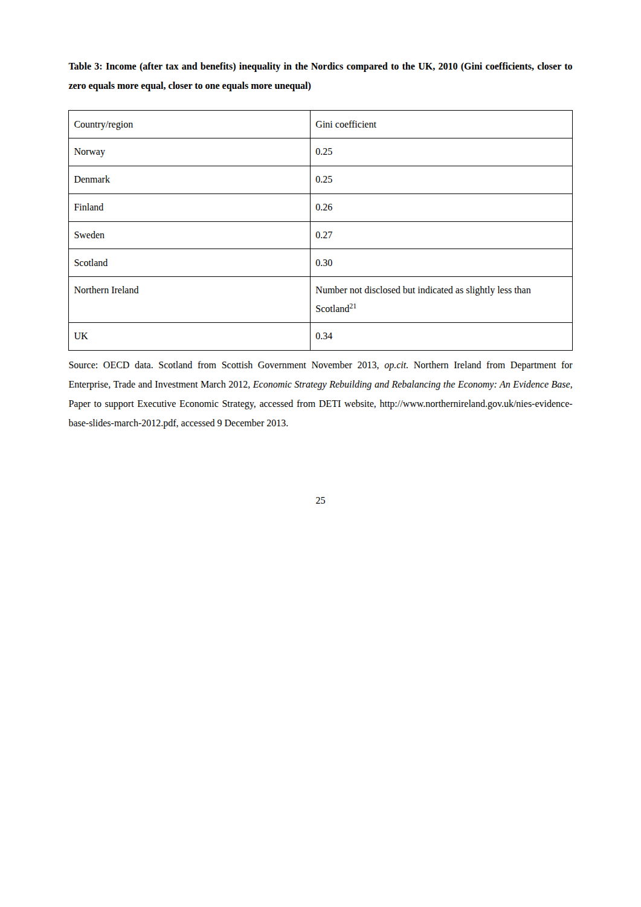Table 3: Income (after tax and benefits) inequality in the Nordics compared to the UK, 2010 (Gini coefficients, closer to zero equals more equal, closer to one equals more unequal)
| Country/region | Gini coefficient |
| Norway | 0.25 |
| Denmark | 0.25 |
| Finland | 0.26 |
| Sweden | 0.27 |
| Scotland | 0.30 |
| Northern Ireland | Number not disclosed but indicated as slightly less than Scotland 21 |
| UK | 0.34 |
Source: OECD data. Scotland from Scottish Government November 2013, op.cit. Northern Ireland from Department for Enterprise, Trade and Investment March 2012, Economic Strategy Rebuilding and Rebalancing the Economy: An Evidence Base, Paper to support Executive Economic Strategy, accessed from DETI website, http://www.northernireland.gov.uk/nies-evidence-base-slides-march-2012.pdf, accessed 9 December 2013.
25